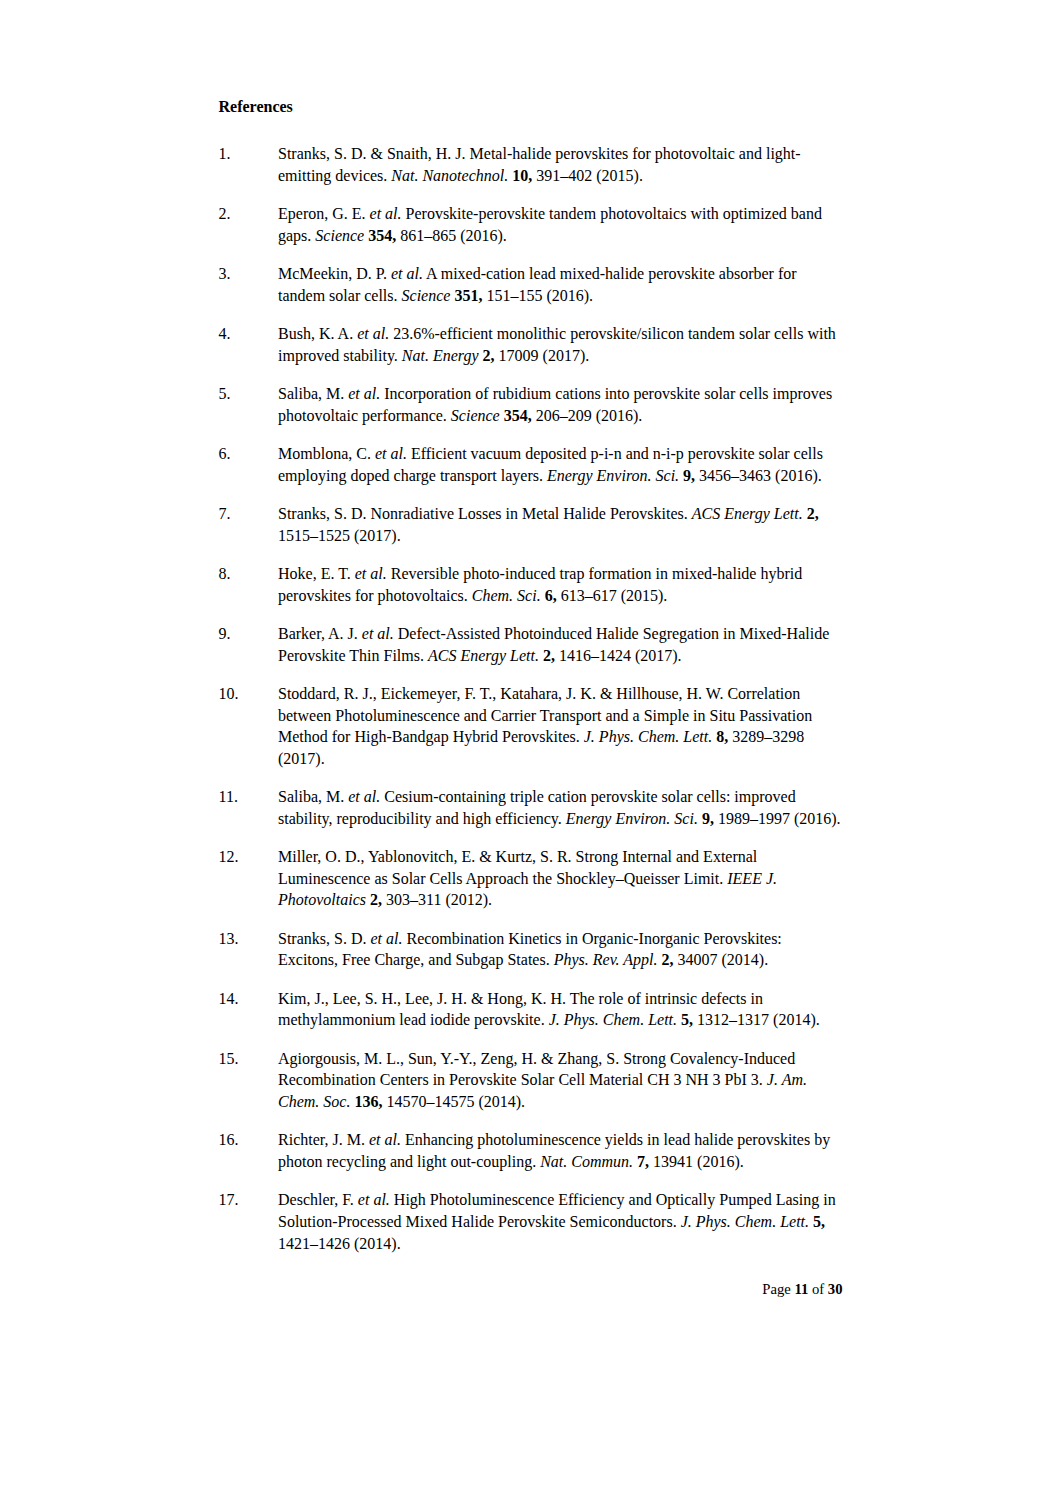References
1. Stranks, S. D. & Snaith, H. J. Metal-halide perovskites for photovoltaic and light-emitting devices. Nat. Nanotechnol. 10, 391–402 (2015).
2. Eperon, G. E. et al. Perovskite-perovskite tandem photovoltaics with optimized band gaps. Science 354, 861–865 (2016).
3. McMeekin, D. P. et al. A mixed-cation lead mixed-halide perovskite absorber for tandem solar cells. Science 351, 151–155 (2016).
4. Bush, K. A. et al. 23.6%-efficient monolithic perovskite/silicon tandem solar cells with improved stability. Nat. Energy 2, 17009 (2017).
5. Saliba, M. et al. Incorporation of rubidium cations into perovskite solar cells improves photovoltaic performance. Science 354, 206–209 (2016).
6. Momblona, C. et al. Efficient vacuum deposited p-i-n and n-i-p perovskite solar cells employing doped charge transport layers. Energy Environ. Sci. 9, 3456–3463 (2016).
7. Stranks, S. D. Nonradiative Losses in Metal Halide Perovskites. ACS Energy Lett. 2, 1515–1525 (2017).
8. Hoke, E. T. et al. Reversible photo-induced trap formation in mixed-halide hybrid perovskites for photovoltaics. Chem. Sci. 6, 613–617 (2015).
9. Barker, A. J. et al. Defect-Assisted Photoinduced Halide Segregation in Mixed-Halide Perovskite Thin Films. ACS Energy Lett. 2, 1416–1424 (2017).
10. Stoddard, R. J., Eickemeyer, F. T., Katahara, J. K. & Hillhouse, H. W. Correlation between Photoluminescence and Carrier Transport and a Simple in Situ Passivation Method for High-Bandgap Hybrid Perovskites. J. Phys. Chem. Lett. 8, 3289–3298 (2017).
11. Saliba, M. et al. Cesium-containing triple cation perovskite solar cells: improved stability, reproducibility and high efficiency. Energy Environ. Sci. 9, 1989–1997 (2016).
12. Miller, O. D., Yablonovitch, E. & Kurtz, S. R. Strong Internal and External Luminescence as Solar Cells Approach the Shockley–Queisser Limit. IEEE J. Photovoltaics 2, 303–311 (2012).
13. Stranks, S. D. et al. Recombination Kinetics in Organic-Inorganic Perovskites: Excitons, Free Charge, and Subgap States. Phys. Rev. Appl. 2, 34007 (2014).
14. Kim, J., Lee, S. H., Lee, J. H. & Hong, K. H. The role of intrinsic defects in methylammonium lead iodide perovskite. J. Phys. Chem. Lett. 5, 1312–1317 (2014).
15. Agiorgousis, M. L., Sun, Y.-Y., Zeng, H. & Zhang, S. Strong Covalency-Induced Recombination Centers in Perovskite Solar Cell Material CH 3 NH 3 PbI 3. J. Am. Chem. Soc. 136, 14570–14575 (2014).
16. Richter, J. M. et al. Enhancing photoluminescence yields in lead halide perovskites by photon recycling and light out-coupling. Nat. Commun. 7, 13941 (2016).
17. Deschler, F. et al. High Photoluminescence Efficiency and Optically Pumped Lasing in Solution-Processed Mixed Halide Perovskite Semiconductors. J. Phys. Chem. Lett. 5, 1421–1426 (2014).
Page 11 of 30